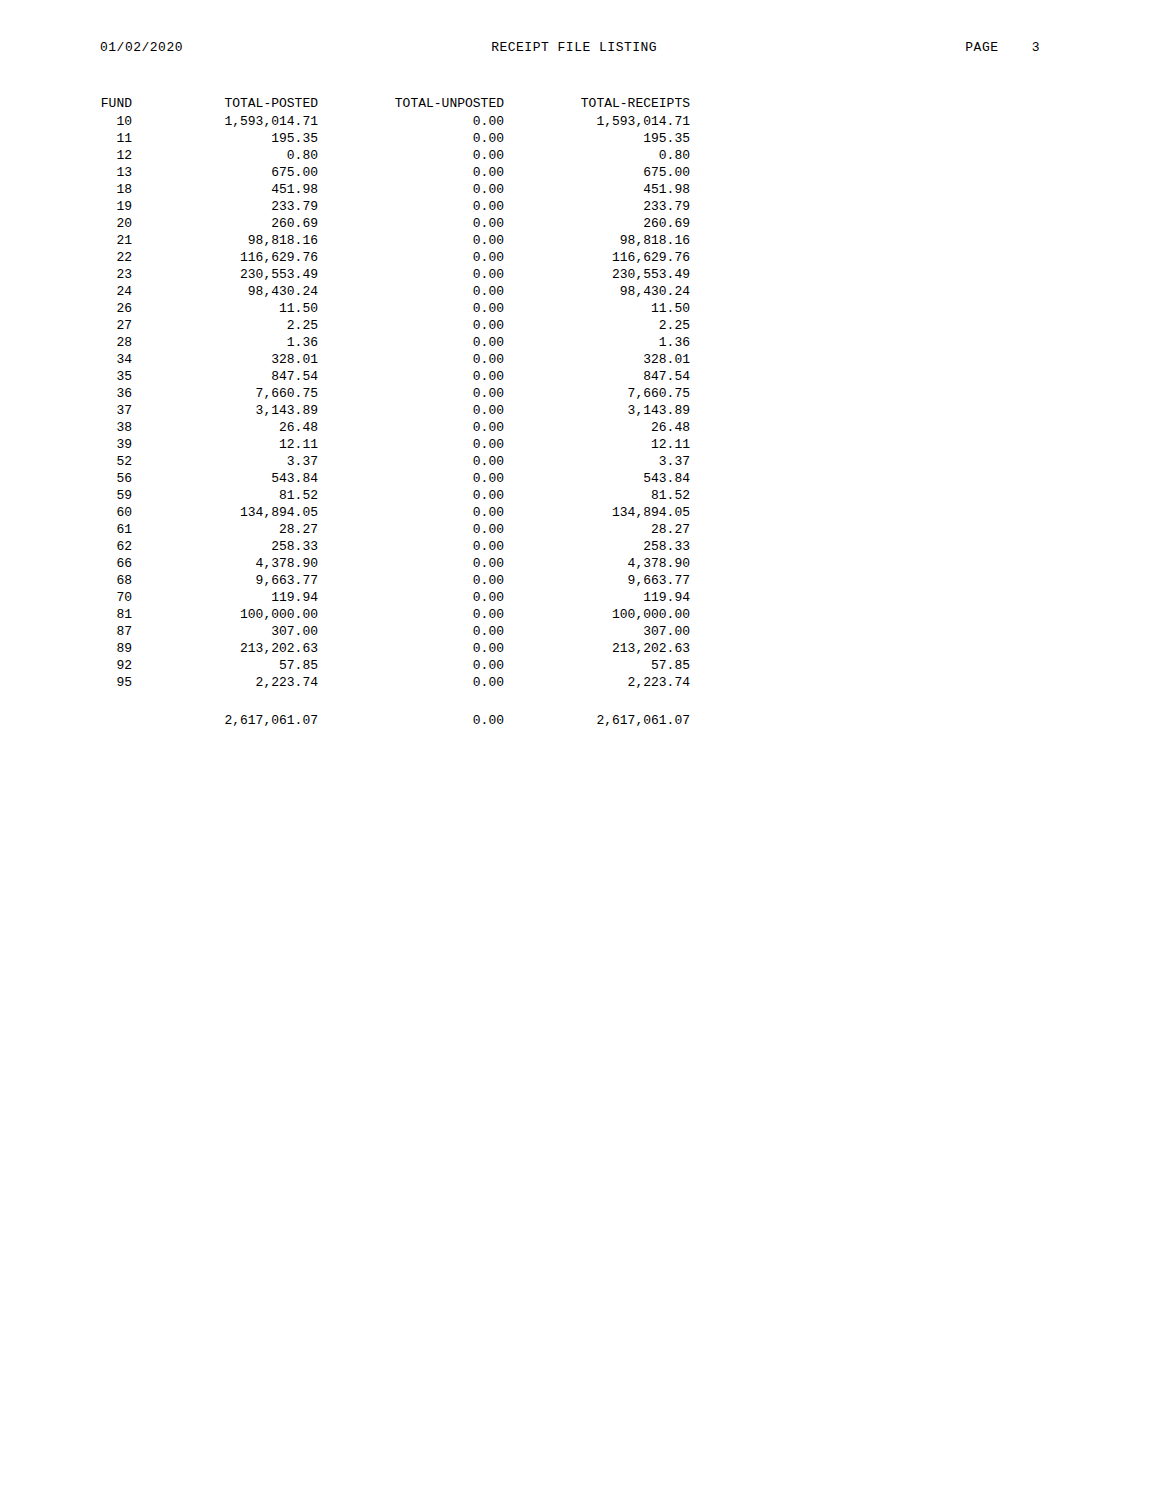01/02/2020
RECEIPT FILE LISTING
PAGE 3
| FUND | TOTAL-POSTED | TOTAL-UNPOSTED | TOTAL-RECEIPTS |
| --- | --- | --- | --- |
| 10 | 1,593,014.71 | 0.00 | 1,593,014.71 |
| 11 | 195.35 | 0.00 | 195.35 |
| 12 | 0.80 | 0.00 | 0.80 |
| 13 | 675.00 | 0.00 | 675.00 |
| 18 | 451.98 | 0.00 | 451.98 |
| 19 | 233.79 | 0.00 | 233.79 |
| 20 | 260.69 | 0.00 | 260.69 |
| 21 | 98,818.16 | 0.00 | 98,818.16 |
| 22 | 116,629.76 | 0.00 | 116,629.76 |
| 23 | 230,553.49 | 0.00 | 230,553.49 |
| 24 | 98,430.24 | 0.00 | 98,430.24 |
| 26 | 11.50 | 0.00 | 11.50 |
| 27 | 2.25 | 0.00 | 2.25 |
| 28 | 1.36 | 0.00 | 1.36 |
| 34 | 328.01 | 0.00 | 328.01 |
| 35 | 847.54 | 0.00 | 847.54 |
| 36 | 7,660.75 | 0.00 | 7,660.75 |
| 37 | 3,143.89 | 0.00 | 3,143.89 |
| 38 | 26.48 | 0.00 | 26.48 |
| 39 | 12.11 | 0.00 | 12.11 |
| 52 | 3.37 | 0.00 | 3.37 |
| 56 | 543.84 | 0.00 | 543.84 |
| 59 | 81.52 | 0.00 | 81.52 |
| 60 | 134,894.05 | 0.00 | 134,894.05 |
| 61 | 28.27 | 0.00 | 28.27 |
| 62 | 258.33 | 0.00 | 258.33 |
| 66 | 4,378.90 | 0.00 | 4,378.90 |
| 68 | 9,663.77 | 0.00 | 9,663.77 |
| 70 | 119.94 | 0.00 | 119.94 |
| 81 | 100,000.00 | 0.00 | 100,000.00 |
| 87 | 307.00 | 0.00 | 307.00 |
| 89 | 213,202.63 | 0.00 | 213,202.63 |
| 92 | 57.85 | 0.00 | 57.85 |
| 95 | 2,223.74 | 0.00 | 2,223.74 |
| | 2,617,061.07 | 0.00 | 2,617,061.07 |